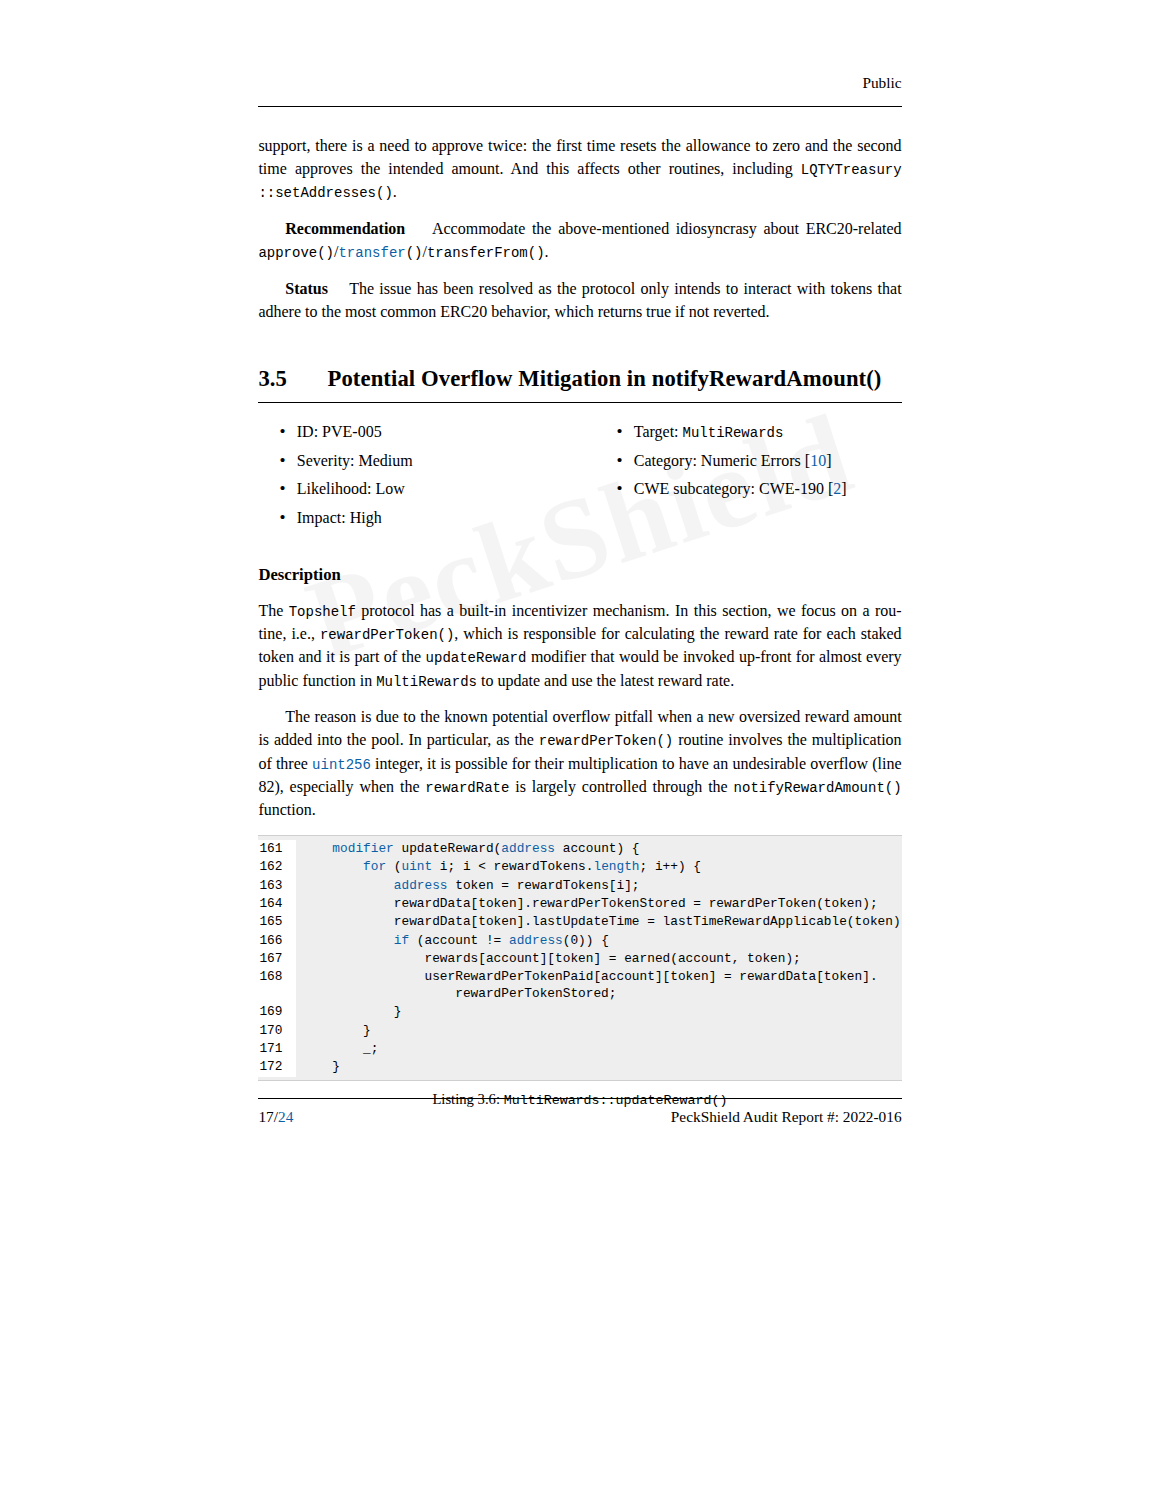PeckShield
Public
support, there is a need to approve twice: the first time resets the allowance to zero and the second time approves the intended amount. And this affects other routines, including LQTYTreasury ::setAddresses().
Recommendation Accommodate the above-mentioned idiosyncrasy about ERC20-related approve()/transfer()/transferFrom().
Status The issue has been resolved as the protocol only intends to interact with tokens that adhere to the most common ERC20 behavior, which returns true if not reverted.
3.5 Potential Overflow Mitigation in notifyRewardAmount()
ID: PVE-005
Severity: Medium
Likelihood: Low
Impact: High
Target: MultiRewards
Category: Numeric Errors [10]
CWE subcategory: CWE-190 [2]
Description
The Topshelf protocol has a built-in incentivizer mechanism. In this section, we focus on a routine, i.e., rewardPerToken(), which is responsible for calculating the reward rate for each staked token and it is part of the updateReward modifier that would be invoked up-front for almost every public function in MultiRewards to update and use the latest reward rate.
The reason is due to the known potential overflow pitfall when a new oversized reward amount is added into the pool. In particular, as the rewardPerToken() routine involves the multiplication of three uint256 integer, it is possible for their multiplication to have an undesirable overflow (line 82), especially when the rewardRate is largely controlled through the notifyRewardAmount() function.
| 161 | modifier updateReward( address account) { |
| 162 | for ( uint i; i < rewardTokens. length ; i++) { |
| 163 | address token = rewardTokens[i]; |
| 164 | rewardData[token].rewardPerTokenStored = rewardPerToken(token); |
| 165 | rewardData[token].lastUpdateTime = lastTimeRewardApplicable(token); |
| 166 | if (account != address (0)) { |
| 167 | rewards[account][token] = earned(account, token); |
| 168 | userRewardPerTokenPaid[account][token] = rewardData[token]. rewardPerTokenStored; |
| 169 | } |
| 170 | } |
| 171 | _; |
| 172 | } |
Listing 3.6: MultiRewards::updateReward()
17/24
PeckShield Audit Report #: 2022-016